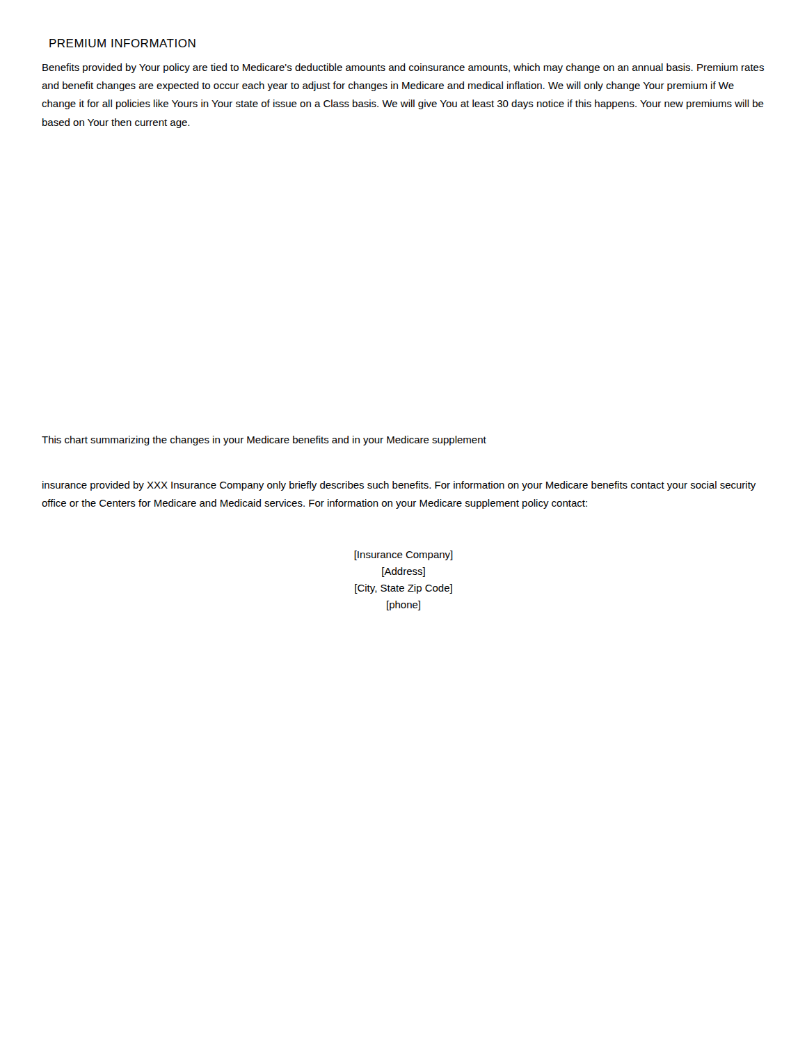PREMIUM INFORMATION
Benefits provided by Your policy are tied to Medicare's deductible amounts and coinsurance amounts, which may change on an annual basis. Premium rates and benefit changes are expected to occur each year to adjust for changes in Medicare and medical inflation. We will only change Your premium if We change it for all policies like Yours in Your state of issue on a Class basis. We will give You at least 30 days notice if this happens. Your new premiums will be based on Your then current age.
This chart summarizing the changes in your Medicare benefits and in your Medicare supplement
insurance provided by XXX Insurance Company only briefly describes such benefits. For information on your Medicare benefits contact your social security office or the Centers for Medicare and Medicaid services. For information on your Medicare supplement policy contact:
[Insurance Company]
[Address]
[City, State Zip Code]
[phone]